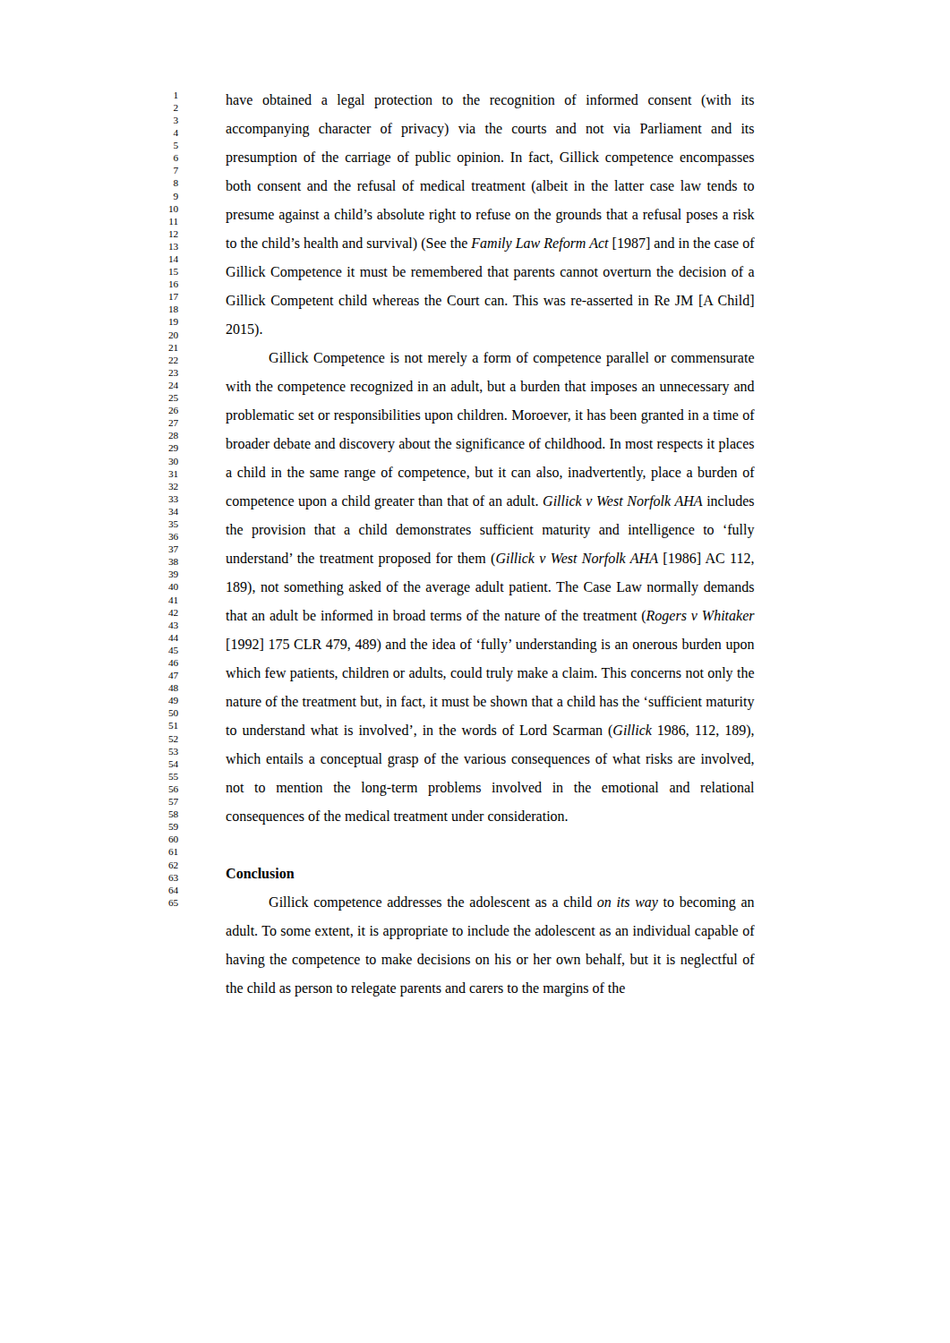1234567891011121314151617181920212223242526272829303132333435363738394041424344454647484950515253545556575859606162636465
have obtained a legal protection to the recognition of informed consent (with its accompanying character of privacy) via the courts and not via Parliament and its presumption of the carriage of public opinion. In fact, Gillick competence encompasses both consent and the refusal of medical treatment (albeit in the latter case law tends to presume against a child’s absolute right to refuse on the grounds that a refusal poses a risk to the child’s health and survival) (See the Family Law Reform Act [1987] and in the case of Gillick Competence it must be remembered that parents cannot overturn the decision of a Gillick Competent child whereas the Court can. This was re-asserted in Re JM [A Child] 2015).
Gillick Competence is not merely a form of competence parallel or commensurate with the competence recognized in an adult, but a burden that imposes an unnecessary and problematic set or responsibilities upon children. Moroever, it has been granted in a time of broader debate and discovery about the significance of childhood. In most respects it places a child in the same range of competence, but it can also, inadvertently, place a burden of competence upon a child greater than that of an adult. Gillick v West Norfolk AHA includes the provision that a child demonstrates sufficient maturity and intelligence to ‘fully understand’ the treatment proposed for them (Gillick v West Norfolk AHA [1986] AC 112, 189), not something asked of the average adult patient. The Case Law normally demands that an adult be informed in broad terms of the nature of the treatment (Rogers v Whitaker [1992] 175 CLR 479, 489) and the idea of ‘fully’ understanding is an onerous burden upon which few patients, children or adults, could truly make a claim. This concerns not only the nature of the treatment but, in fact, it must be shown that a child has the ‘sufficient maturity to understand what is involved’, in the words of Lord Scarman (Gillick 1986, 112, 189), which entails a conceptual grasp of the various consequences of what risks are involved, not to mention the long-term problems involved in the emotional and relational consequences of the medical treatment under consideration.
Conclusion
Gillick competence addresses the adolescent as a child on its way to becoming an adult. To some extent, it is appropriate to include the adolescent as an individual capable of having the competence to make decisions on his or her own behalf, but it is neglectful of the child as person to relegate parents and carers to the margins of the